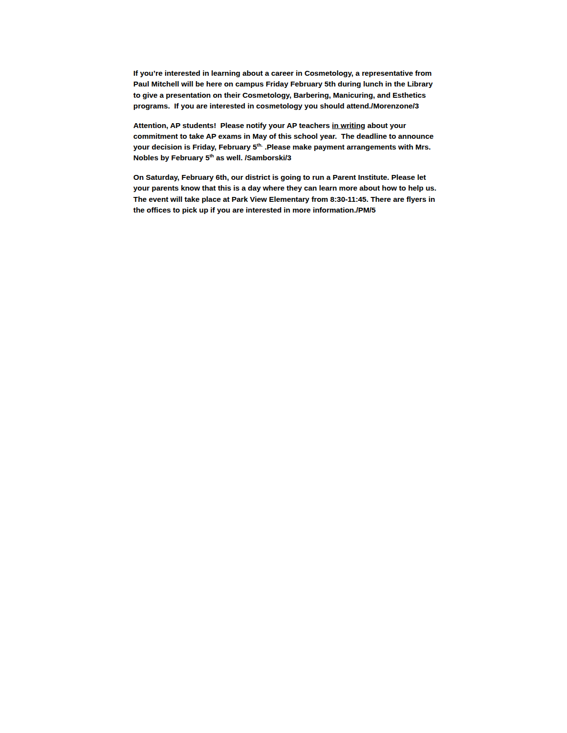If you’re interested in learning about a career in Cosmetology, a representative from Paul Mitchell will be here on campus Friday February 5th during lunch in the Library to give a presentation on their Cosmetology, Barbering, Manicuring, and Esthetics programs. If you are interested in cosmetology you should attend./Morenzone/3
Attention, AP students! Please notify your AP teachers in writing about your commitment to take AP exams in May of this school year. The deadline to announce your decision is Friday, February 5th. .Please make payment arrangements with Mrs. Nobles by February 5th as well. /Samborski/3
On Saturday, February 6th, our district is going to run a Parent Institute. Please let your parents know that this is a day where they can learn more about how to help us. The event will take place at Park View Elementary from 8:30-11:45. There are flyers in the offices to pick up if you are interested in more information./PM/5